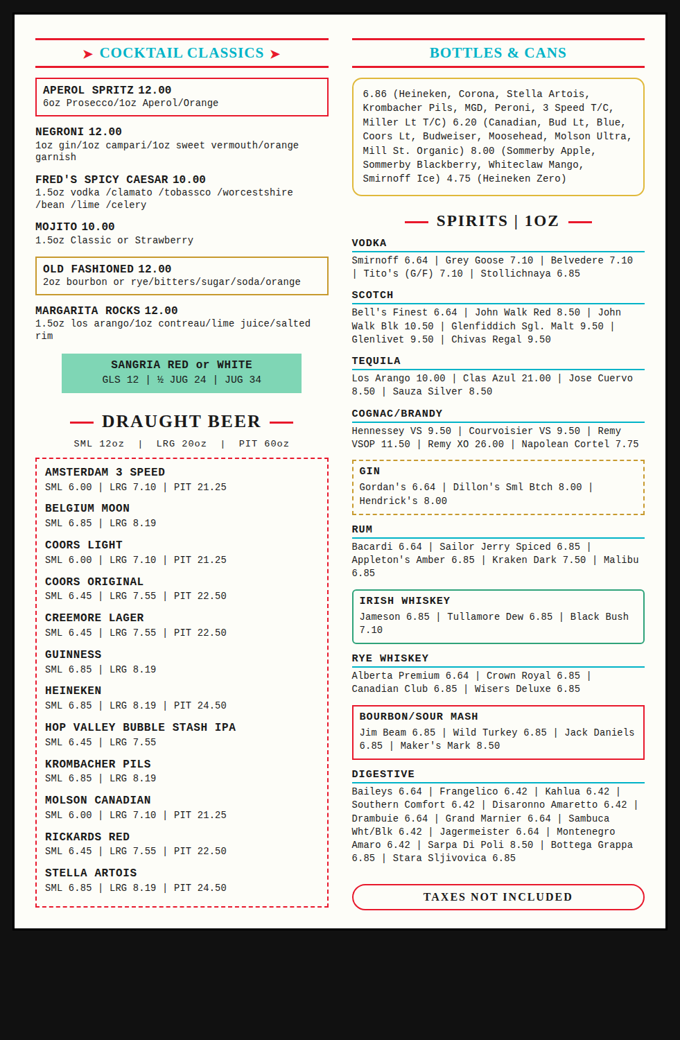➤COCKTAIL CLASSICS➤
Aperol Spritz 12.00
6oz Prosecco/1oz Aperol/Orange
Negroni 12.00
1oz gin/1oz campari/1oz sweet vermouth/orange garnish
Fred's Spicy Caesar 10.00
1.5oz vodka /clamato /tobassco /worcestshire /bean /lime /celery
Mojito 10.00
1.5oz Classic or Strawberry
Old Fashioned 12.00
2oz bourbon or rye/bitters/sugar/soda/orange
Margarita Rocks 12.00
1.5oz los arango/1oz contreau/lime juice/salted rim
SANGRIA RED or WHITE GLS 12 | ½ JUG 24 | JUG 34
Draught Beer
SML 12oz | LRG 20oz | PIT 60oz
Amsterdam 3 Speed SML 6.00 | LRG 7.10 | PIT 21.25
Belgium Moon SML 6.85 | LRG 8.19
Coors Light SML 6.00 | LRG 7.10 | PIT 21.25
Coors Original SML 6.45 | LRG 7.55 | PIT 22.50
Creemore Lager SML 6.45 | LRG 7.55 | PIT 22.50
Guinness SML 6.85 | LRG 8.19
Heineken SML 6.85 | LRG 8.19 | PIT 24.50
Hop Valley Bubble Stash IPA SML 6.45 | LRG 7.55
Krombacher Pils SML 6.85 | LRG 8.19
Molson Canadian SML 6.00 | LRG 7.10 | PIT 21.25
Rickards Red SML 6.45 | LRG 7.55 | PIT 22.50
Stella Artois SML 6.85 | LRG 8.19 | PIT 24.50
BOTTLES & CANS
6.86 (Heineken, Corona, Stella Artois, Krombacher Pils, MGD, Peroni, 3 Speed T/C, Miller Lt T/C) 6.20 (Canadian, Bud Lt, Blue, Coors Lt, Budweiser, Moosehead, Molson Ultra, Mill St. Organic) 8.00 (Sommerby Apple, Sommerby Blackberry, Whiteclaw Mango, Smirnoff Ice) 4.75 (Heineken Zero)
Spirits | 1oz
Vodka
Smirnoff 6.64 | Grey Goose 7.10 | Belvedere 7.10 | Tito's (G/F) 7.10 | Stollichnaya 6.85
Scotch
Bell's Finest 6.64 | John Walk Red 8.50 | John Walk Blk 10.50 | Glenfiddich Sgl. Malt 9.50 | Glenlivet 9.50 | Chivas Regal 9.50
Tequila
Los Arango 10.00 | Clas Azul 21.00 | Jose Cuervo 8.50 | Sauza Silver 8.50
Cognac/Brandy
Hennessey VS 9.50 | Courvoisier VS 9.50 | Remy VSOP 11.50 | Remy XO 26.00 | Napolean Cortel 7.75
Gin
Gordan's 6.64 | Dillon's Sml Btch 8.00 | Hendrick's 8.00
Rum
Bacardi 6.64 | Sailor Jerry Spiced 6.85 | Appleton's Amber 6.85 | Kraken Dark 7.50 | Malibu 6.85
Irish Whiskey
Jameson 6.85 | Tullamore Dew 6.85 | Black Bush 7.10
Rye Whiskey
Alberta Premium 6.64 | Crown Royal 6.85 | Canadian Club 6.85 | Wisers Deluxe 6.85
Bourbon/Sour Mash
Jim Beam 6.85 | Wild Turkey 6.85 | Jack Daniels 6.85 | Maker's Mark 8.50
Digestive
Baileys 6.64 | Frangelico 6.42 | Kahlua 6.42 | Southern Comfort 6.42 | Disaronno Amaretto 6.42 | Drambuie 6.64 | Grand Marnier 6.64 | Sambuca Wht/Blk 6.42 | Jagermeister 6.64 | Montenegro Amaro 6.42 | Sarpa Di Poli 8.50 | Bottega Grappa 6.85 | Stara Sljivovica 6.85
Taxes Not Included